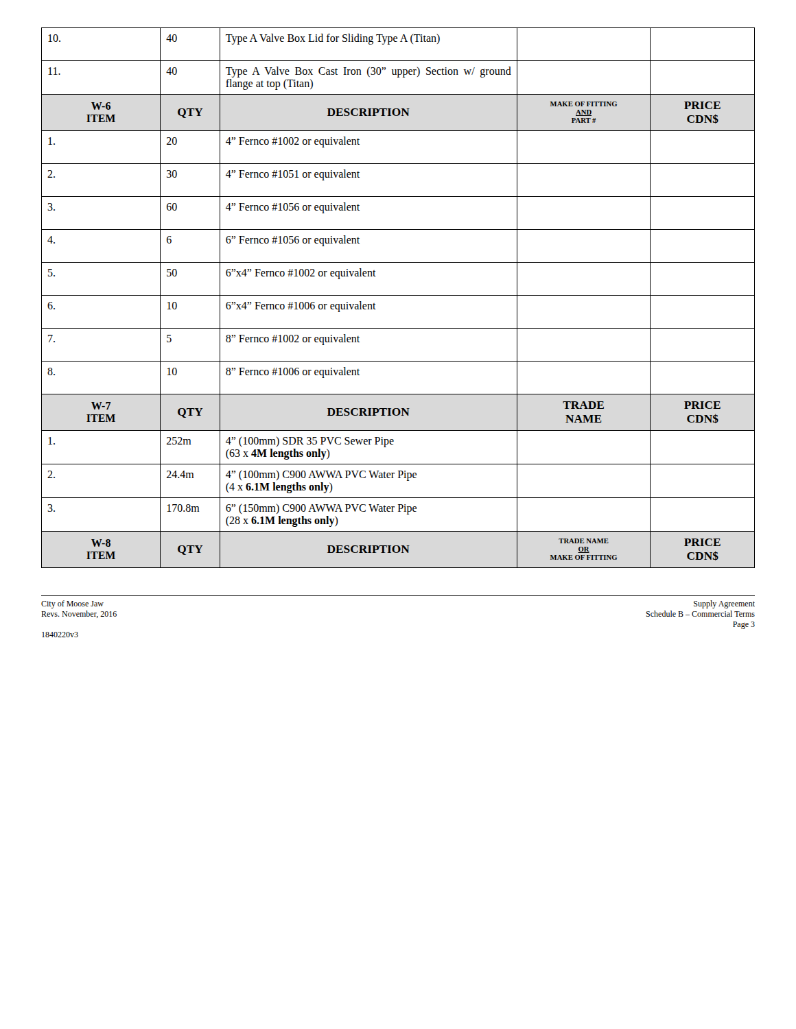| 10. | 40 | Type A Valve Box Lid for Sliding Type A (Titan) | | |
| 11. | 40 | Type A Valve Box Cast Iron (30” upper) Section w/ ground flange at top (Titan) | | |
| W-6 ITEM | QTY | DESCRIPTION | MAKE OF FITTING AND PART # | PRICE CDN$ |
| 1. | 20 | 4” Fernco #1002 or equivalent | | |
| 2. | 30 | 4” Fernco #1051 or equivalent | | |
| 3. | 60 | 4” Fernco #1056 or equivalent | | |
| 4. | 6 | 6” Fernco #1056 or equivalent | | |
| 5. | 50 | 6”x4” Fernco #1002 or equivalent | | |
| 6. | 10 | 6”x4” Fernco #1006 or equivalent | | |
| 7. | 5 | 8” Fernco #1002 or equivalent | | |
| 8. | 10 | 8” Fernco #1006 or equivalent | | |
| W-7 ITEM | QTY | DESCRIPTION | TRADE NAME | PRICE CDN$ |
| 1. | 252m | 4” (100mm) SDR 35 PVC Sewer Pipe (63 x 4M lengths only ) | | |
| 2. | 24.4m | 4” (100mm) C900 AWWA PVC Water Pipe (4 x 6.1M lengths only ) | | |
| 3. | 170.8m | 6” (150mm) C900 AWWA PVC Water Pipe (28 x 6.1M lengths only ) | | |
| W-8 ITEM | QTY | DESCRIPTION | TRADE NAME OR MAKE OF FITTING | PRICE CDN$ |
City of Moose Jaw
Revs. November, 2016
Supply Agreement
Schedule B – Commercial Terms
Page 3
1840220v3